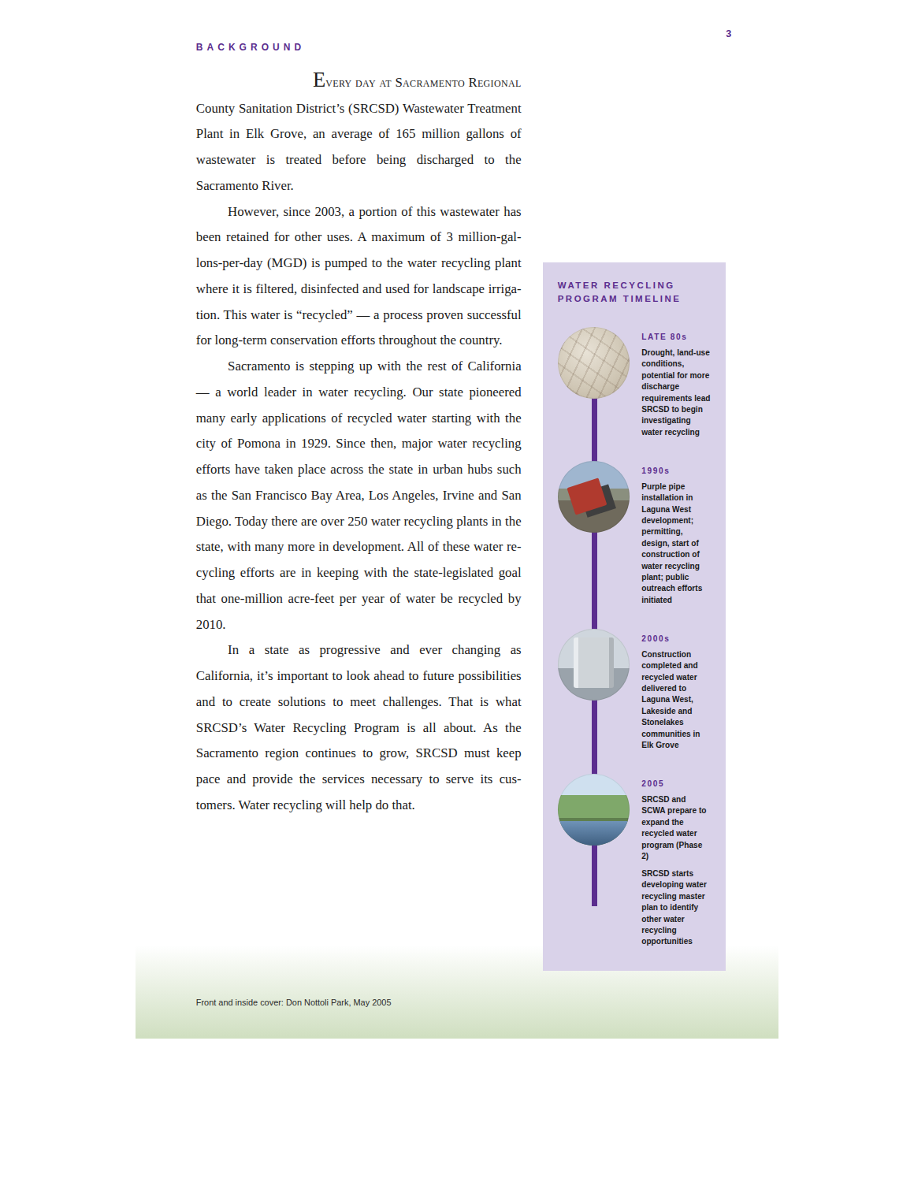3
BACKGROUND
Water Recycling
Program Timeline
LATE 80s
Drought, land-use conditions, potential for more discharge requirements lead SRCSD to begin investigating water recycling
1990s
Purple pipe installation in Laguna West development; permitting, design, start of construction of water recycling plant; public outreach efforts initiated
2000s
Construction completed and recycled water delivered to Laguna West, Lakeside and Stonelakes communities in Elk Grove
2005
SRCSD and SCWA prepare to expand the recycled water program (Phase 2)
SRCSD starts developing water recycling master plan to identify other water recycling opportunities
Every day at Sacramento Regional County Sanitation District’s (SRCSD) Wastewater Treatment Plant in Elk Grove, an average of 165 million gallons of wastewater is treated before being discharged to the Sacramento River.
However, since 2003, a portion of this wastewater has been retained for other uses. A maximum of 3 million-gallons-per-day (MGD) is pumped to the water recycling plant where it is filtered, disinfected and used for landscape irrigation. This water is “recycled” — a process proven successful for long-term conservation efforts throughout the country.
Sacramento is stepping up with the rest of California — a world leader in water recycling. Our state pioneered many early applications of recycled water starting with the city of Pomona in 1929. Since then, major water recycling efforts have taken place across the state in urban hubs such as the San Francisco Bay Area, Los Angeles, Irvine and San Diego. Today there are over 250 water recycling plants in the state, with many more in development. All of these water recycling efforts are in keeping with the state-legislated goal that one-million acre-feet per year of water be recycled by 2010.
In a state as progressive and ever changing as California, it’s important to look ahead to future possibilities and to create solutions to meet challenges. That is what SRCSD’s Water Recycling Program is all about. As the Sacramento region continues to grow, SRCSD must keep pace and provide the services necessary to serve its customers. Water recycling will help do that.
Front and inside cover: Don Nottoli Park, May 2005